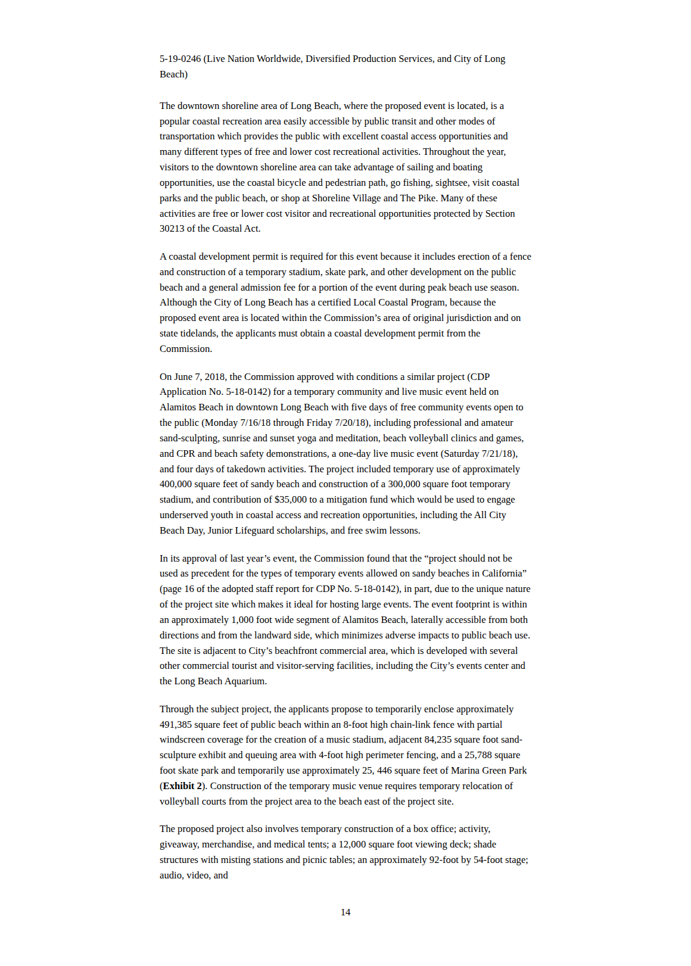5-19-0246 (Live Nation Worldwide, Diversified Production Services, and City of Long Beach)
The downtown shoreline area of Long Beach, where the proposed event is located, is a popular coastal recreation area easily accessible by public transit and other modes of transportation which provides the public with excellent coastal access opportunities and many different types of free and lower cost recreational activities. Throughout the year, visitors to the downtown shoreline area can take advantage of sailing and boating opportunities, use the coastal bicycle and pedestrian path, go fishing, sightsee, visit coastal parks and the public beach, or shop at Shoreline Village and The Pike. Many of these activities are free or lower cost visitor and recreational opportunities protected by Section 30213 of the Coastal Act.
A coastal development permit is required for this event because it includes erection of a fence and construction of a temporary stadium, skate park, and other development on the public beach and a general admission fee for a portion of the event during peak beach use season. Although the City of Long Beach has a certified Local Coastal Program, because the proposed event area is located within the Commission’s area of original jurisdiction and on state tidelands, the applicants must obtain a coastal development permit from the Commission.
On June 7, 2018, the Commission approved with conditions a similar project (CDP Application No. 5-18-0142) for a temporary community and live music event held on Alamitos Beach in downtown Long Beach with five days of free community events open to the public (Monday 7/16/18 through Friday 7/20/18), including professional and amateur sand-sculpting, sunrise and sunset yoga and meditation, beach volleyball clinics and games, and CPR and beach safety demonstrations, a one-day live music event (Saturday 7/21/18), and four days of takedown activities. The project included temporary use of approximately 400,000 square feet of sandy beach and construction of a 300,000 square foot temporary stadium, and contribution of $35,000 to a mitigation fund which would be used to engage underserved youth in coastal access and recreation opportunities, including the All City Beach Day, Junior Lifeguard scholarships, and free swim lessons.
In its approval of last year’s event, the Commission found that the “project should not be used as precedent for the types of temporary events allowed on sandy beaches in California” (page 16 of the adopted staff report for CDP No. 5-18-0142), in part, due to the unique nature of the project site which makes it ideal for hosting large events. The event footprint is within an approximately 1,000 foot wide segment of Alamitos Beach, laterally accessible from both directions and from the landward side, which minimizes adverse impacts to public beach use. The site is adjacent to City’s beachfront commercial area, which is developed with several other commercial tourist and visitor-serving facilities, including the City’s events center and the Long Beach Aquarium.
Through the subject project, the applicants propose to temporarily enclose approximately 491,385 square feet of public beach within an 8-foot high chain-link fence with partial windscreen coverage for the creation of a music stadium, adjacent 84,235 square foot sand-sculpture exhibit and queuing area with 4-foot high perimeter fencing, and a 25,788 square foot skate park and temporarily use approximately 25, 446 square feet of Marina Green Park (Exhibit 2). Construction of the temporary music venue requires temporary relocation of volleyball courts from the project area to the beach east of the project site.
The proposed project also involves temporary construction of a box office; activity, giveaway, merchandise, and medical tents; a 12,000 square foot viewing deck; shade structures with misting stations and picnic tables; an approximately 92-foot by 54-foot stage; audio, video, and
14